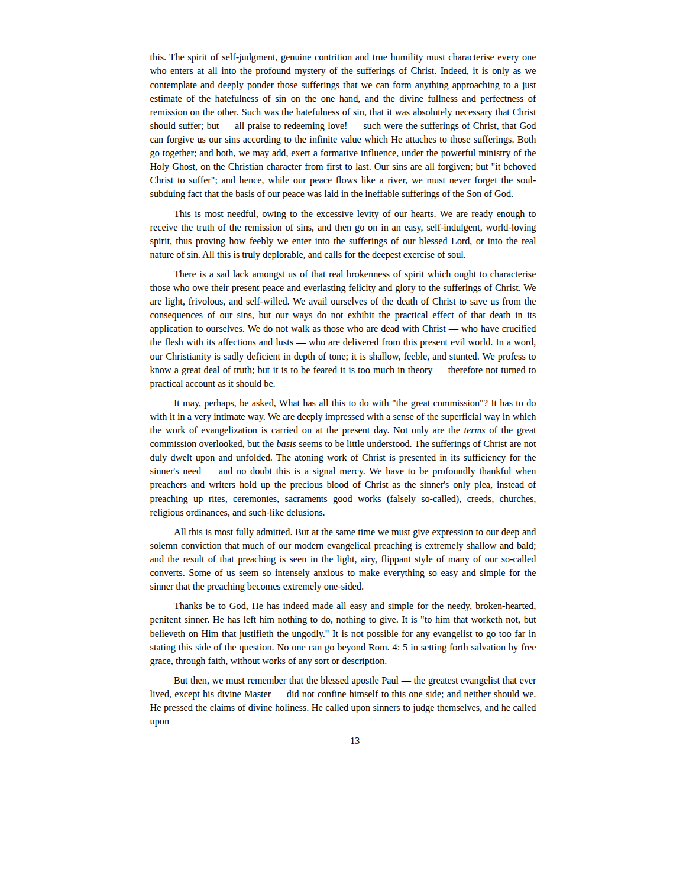this. The spirit of self-judgment, genuine contrition and true humility must characterise every one who enters at all into the profound mystery of the sufferings of Christ. Indeed, it is only as we contemplate and deeply ponder those sufferings that we can form anything approaching to a just estimate of the hatefulness of sin on the one hand, and the divine fullness and perfectness of remission on the other. Such was the hatefulness of sin, that it was absolutely necessary that Christ should suffer; but — all praise to redeeming love! — such were the sufferings of Christ, that God can forgive us our sins according to the infinite value which He attaches to those sufferings. Both go together; and both, we may add, exert a formative influence, under the powerful ministry of the Holy Ghost, on the Christian character from first to last. Our sins are all forgiven; but "it behoved Christ to suffer"; and hence, while our peace flows like a river, we must never forget the soul-subduing fact that the basis of our peace was laid in the ineffable sufferings of the Son of God.
This is most needful, owing to the excessive levity of our hearts. We are ready enough to receive the truth of the remission of sins, and then go on in an easy, self-indulgent, world-loving spirit, thus proving how feebly we enter into the sufferings of our blessed Lord, or into the real nature of sin. All this is truly deplorable, and calls for the deepest exercise of soul.
There is a sad lack amongst us of that real brokenness of spirit which ought to characterise those who owe their present peace and everlasting felicity and glory to the sufferings of Christ. We are light, frivolous, and self-willed. We avail ourselves of the death of Christ to save us from the consequences of our sins, but our ways do not exhibit the practical effect of that death in its application to ourselves. We do not walk as those who are dead with Christ — who have crucified the flesh with its affections and lusts — who are delivered from this present evil world. In a word, our Christianity is sadly deficient in depth of tone; it is shallow, feeble, and stunted. We profess to know a great deal of truth; but it is to be feared it is too much in theory — therefore not turned to practical account as it should be.
It may, perhaps, be asked, What has all this to do with "the great commission"? It has to do with it in a very intimate way. We are deeply impressed with a sense of the superficial way in which the work of evangelization is carried on at the present day. Not only are the terms of the great commission overlooked, but the basis seems to be little understood. The sufferings of Christ are not duly dwelt upon and unfolded. The atoning work of Christ is presented in its sufficiency for the sinner's need — and no doubt this is a signal mercy. We have to be profoundly thankful when preachers and writers hold up the precious blood of Christ as the sinner's only plea, instead of preaching up rites, ceremonies, sacraments good works (falsely so-called), creeds, churches, religious ordinances, and such-like delusions.
All this is most fully admitted. But at the same time we must give expression to our deep and solemn conviction that much of our modern evangelical preaching is extremely shallow and bald; and the result of that preaching is seen in the light, airy, flippant style of many of our so-called converts. Some of us seem so intensely anxious to make everything so easy and simple for the sinner that the preaching becomes extremely one-sided.
Thanks be to God, He has indeed made all easy and simple for the needy, broken-hearted, penitent sinner. He has left him nothing to do, nothing to give. It is "to him that worketh not, but believeth on Him that justifieth the ungodly." It is not possible for any evangelist to go too far in stating this side of the question. No one can go beyond Rom. 4: 5 in setting forth salvation by free grace, through faith, without works of any sort or description.
But then, we must remember that the blessed apostle Paul — the greatest evangelist that ever lived, except his divine Master — did not confine himself to this one side; and neither should we. He pressed the claims of divine holiness. He called upon sinners to judge themselves, and he called upon
13